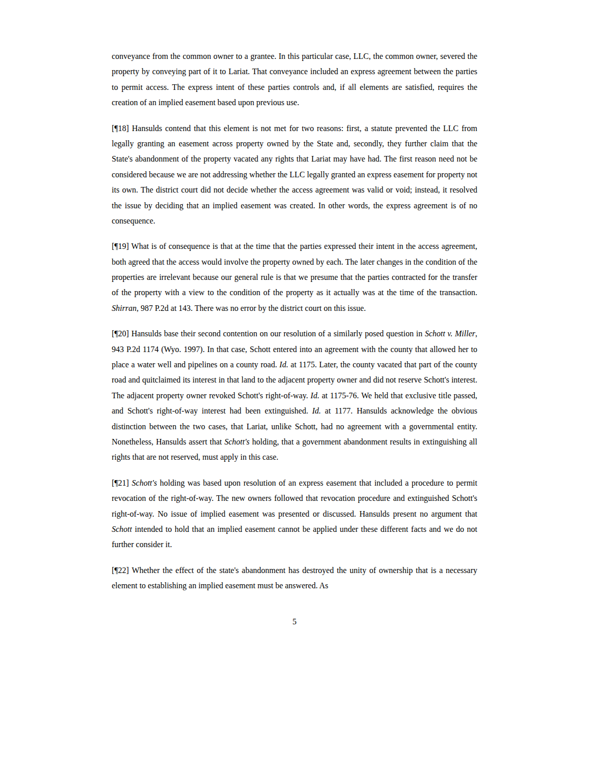conveyance from the common owner to a grantee. In this particular case, LLC, the common owner, severed the property by conveying part of it to Lariat. That conveyance included an express agreement between the parties to permit access. The express intent of these parties controls and, if all elements are satisfied, requires the creation of an implied easement based upon previous use.
[¶18] Hansulds contend that this element is not met for two reasons: first, a statute prevented the LLC from legally granting an easement across property owned by the State and, secondly, they further claim that the State's abandonment of the property vacated any rights that Lariat may have had. The first reason need not be considered because we are not addressing whether the LLC legally granted an express easement for property not its own. The district court did not decide whether the access agreement was valid or void; instead, it resolved the issue by deciding that an implied easement was created. In other words, the express agreement is of no consequence.
[¶19] What is of consequence is that at the time that the parties expressed their intent in the access agreement, both agreed that the access would involve the property owned by each. The later changes in the condition of the properties are irrelevant because our general rule is that we presume that the parties contracted for the transfer of the property with a view to the condition of the property as it actually was at the time of the transaction. Shirran, 987 P.2d at 143. There was no error by the district court on this issue.
[¶20] Hansulds base their second contention on our resolution of a similarly posed question in Schott v. Miller, 943 P.2d 1174 (Wyo. 1997). In that case, Schott entered into an agreement with the county that allowed her to place a water well and pipelines on a county road. Id. at 1175. Later, the county vacated that part of the county road and quitclaimed its interest in that land to the adjacent property owner and did not reserve Schott's interest. The adjacent property owner revoked Schott's right-of-way. Id. at 1175-76. We held that exclusive title passed, and Schott's right-of-way interest had been extinguished. Id. at 1177. Hansulds acknowledge the obvious distinction between the two cases, that Lariat, unlike Schott, had no agreement with a governmental entity. Nonetheless, Hansulds assert that Schott's holding, that a government abandonment results in extinguishing all rights that are not reserved, must apply in this case.
[¶21] Schott's holding was based upon resolution of an express easement that included a procedure to permit revocation of the right-of-way. The new owners followed that revocation procedure and extinguished Schott's right-of-way. No issue of implied easement was presented or discussed. Hansulds present no argument that Schott intended to hold that an implied easement cannot be applied under these different facts and we do not further consider it.
[¶22] Whether the effect of the state's abandonment has destroyed the unity of ownership that is a necessary element to establishing an implied easement must be answered. As
5